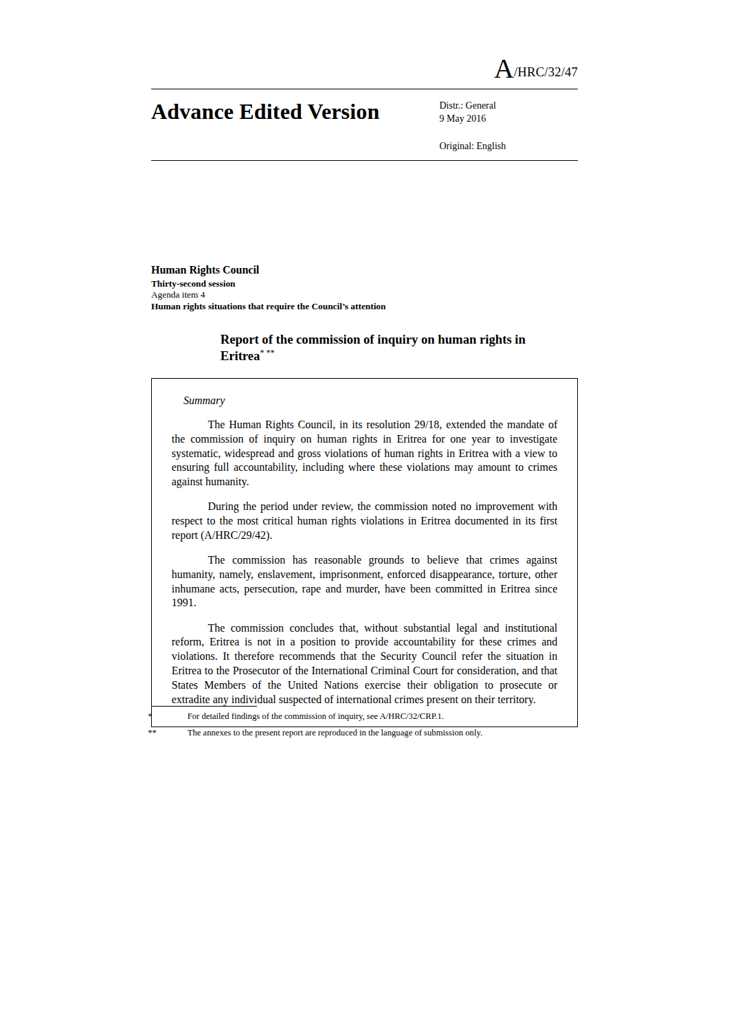A/HRC/32/47
Advance Edited Version
Distr.: General
9 May 2016
Original: English
Human Rights Council
Thirty-second session
Agenda item 4
Human rights situations that require the Council’s attention
Report of the commission of inquiry on human rights in Eritrea* **
Summary
The Human Rights Council, in its resolution 29/18, extended the mandate of the commission of inquiry on human rights in Eritrea for one year to investigate systematic, widespread and gross violations of human rights in Eritrea with a view to ensuring full accountability, including where these violations may amount to crimes against humanity.
During the period under review, the commission noted no improvement with respect to the most critical human rights violations in Eritrea documented in its first report (A/HRC/29/42).
The commission has reasonable grounds to believe that crimes against humanity, namely, enslavement, imprisonment, enforced disappearance, torture, other inhumane acts, persecution, rape and murder, have been committed in Eritrea since 1991.
The commission concludes that, without substantial legal and institutional reform, Eritrea is not in a position to provide accountability for these crimes and violations. It therefore recommends that the Security Council refer the situation in Eritrea to the Prosecutor of the International Criminal Court for consideration, and that States Members of the United Nations exercise their obligation to prosecute or extradite any individual suspected of international crimes present on their territory.
*For detailed findings of the commission of inquiry, see A/HRC/32/CRP.1.
**The annexes to the present report are reproduced in the language of submission only.